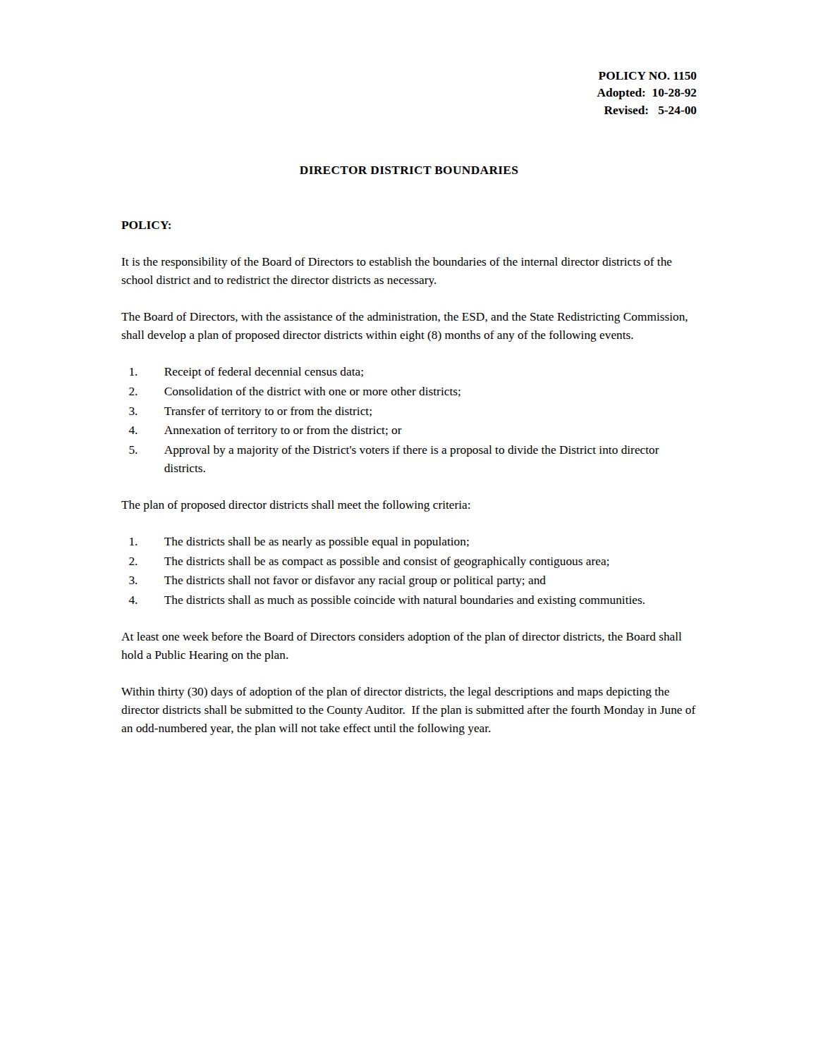POLICY NO. 1150
Adopted: 10-28-92
Revised: 5-24-00
DIRECTOR DISTRICT BOUNDARIES
POLICY:
It is the responsibility of the Board of Directors to establish the boundaries of the internal director districts of the school district and to redistrict the director districts as necessary.
The Board of Directors, with the assistance of the administration, the ESD, and the State Redistricting Commission, shall develop a plan of proposed director districts within eight (8) months of any of the following events.
Receipt of federal decennial census data;
Consolidation of the district with one or more other districts;
Transfer of territory to or from the district;
Annexation of territory to or from the district; or
Approval by a majority of the District's voters if there is a proposal to divide the District into director districts.
The plan of proposed director districts shall meet the following criteria:
The districts shall be as nearly as possible equal in population;
The districts shall be as compact as possible and consist of geographically contiguous area;
The districts shall not favor or disfavor any racial group or political party; and
The districts shall as much as possible coincide with natural boundaries and existing communities.
At least one week before the Board of Directors considers adoption of the plan of director districts, the Board shall hold a Public Hearing on the plan.
Within thirty (30) days of adoption of the plan of director districts, the legal descriptions and maps depicting the director districts shall be submitted to the County Auditor. If the plan is submitted after the fourth Monday in June of an odd-numbered year, the plan will not take effect until the following year.